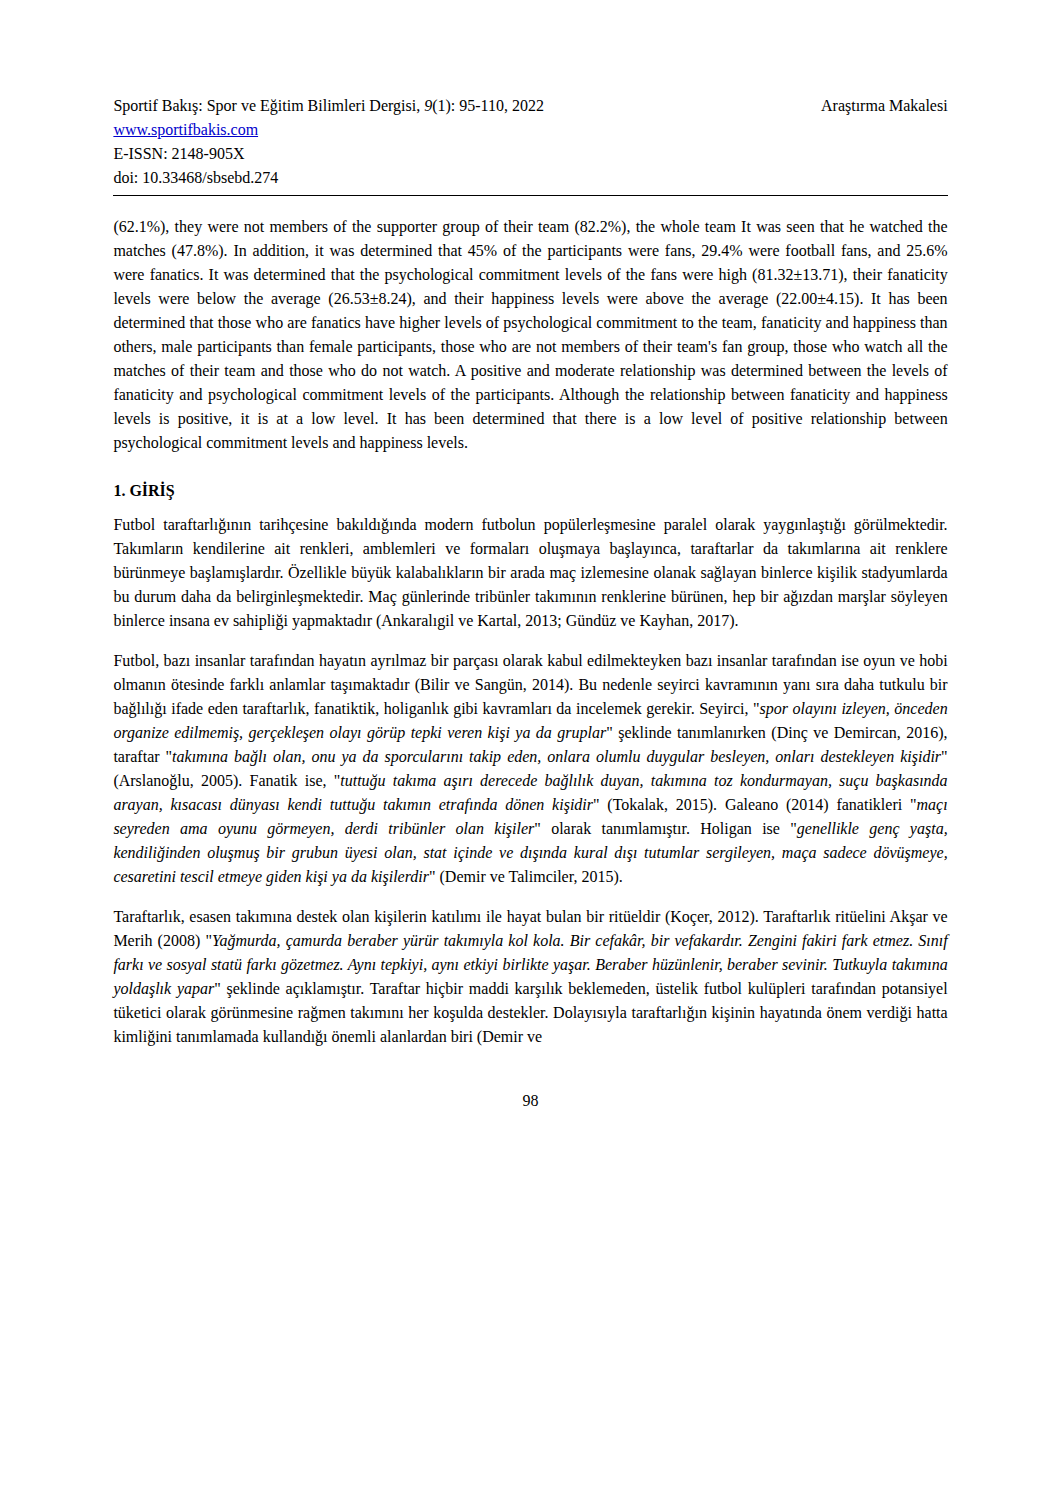Sportif Bakış: Spor ve Eğitim Bilimleri Dergisi, 9(1): 95-110, 2022
Araştırma Makalesi
www.sportifbakis.com
E-ISSN: 2148-905X
doi: 10.33468/sbsebd.274
(62.1%), they were not members of the supporter group of their team (82.2%), the whole team It was seen that he watched the matches (47.8%). In addition, it was determined that 45% of the participants were fans, 29.4% were football fans, and 25.6% were fanatics. It was determined that the psychological commitment levels of the fans were high (81.32±13.71), their fanaticity levels were below the average (26.53±8.24), and their happiness levels were above the average (22.00±4.15). It has been determined that those who are fanatics have higher levels of psychological commitment to the team, fanaticity and happiness than others, male participants than female participants, those who are not members of their team's fan group, those who watch all the matches of their team and those who do not watch. A positive and moderate relationship was determined between the levels of fanaticity and psychological commitment levels of the participants. Although the relationship between fanaticity and happiness levels is positive, it is at a low level. It has been determined that there is a low level of positive relationship between psychological commitment levels and happiness levels.
1. GİRİŞ
Futbol taraftarlığının tarihçesine bakıldığında modern futbolun popülerleşmesine paralel olarak yaygınlaştığı görülmektedir. Takımların kendilerine ait renkleri, amblemleri ve formaları oluşmaya başlayınca, taraftarlar da takımlarına ait renklere bürünmeye başlamışlardır. Özellikle büyük kalabalıkların bir arada maç izlemesine olanak sağlayan binlerce kişilik stadyumlarda bu durum daha da belirginleşmektedir. Maç günlerinde tribünler takımının renklerine bürünen, hep bir ağızdan marşlar söyleyen binlerce insana ev sahipliği yapmaktadır (Ankaralıgil ve Kartal, 2013; Gündüz ve Kayhan, 2017).
Futbol, bazı insanlar tarafından hayatın ayrılmaz bir parçası olarak kabul edilmekteyken bazı insanlar tarafından ise oyun ve hobi olmanın ötesinde farklı anlamlar taşımaktadır (Bilir ve Sangün, 2014). Bu nedenle seyirci kavramının yanı sıra daha tutkulu bir bağlılığı ifade eden taraftarlık, fanatiktik, holiganlık gibi kavramları da incelemek gerekir. Seyirci, "spor olayını izleyen, önceden organize edilmemiş, gerçekleşen olayı görüp tepki veren kişi ya da gruplar" şeklinde tanımlanırken (Dinç ve Demircan, 2016), taraftar "takımına bağlı olan, onu ya da sporcularını takip eden, onlara olumlu duygular besleyen, onları destekleyen kişidir" (Arslanoğlu, 2005). Fanatik ise, "tuttuğu takıma aşırı derecede bağlılık duyan, takımına toz kondurmayan, suçu başkasında arayan, kısacası dünyası kendi tuttuğu takımın etrafında dönen kişidir" (Tokalak, 2015). Galeano (2014) fanatikleri "maçı seyreden ama oyunu görmeyen, derdi tribünler olan kişiler" olarak tanımlamıştır. Holigan ise "genellikle genç yaşta, kendiliğinden oluşmuş bir grubun üyesi olan, stat içinde ve dışında kural dışı tutumlar sergileyen, maça sadece dövüşmeye, cesaretini tescil etmeye giden kişi ya da kişilerdir" (Demir ve Talimciler, 2015).
Taraftarlık, esasen takımına destek olan kişilerin katılımı ile hayat bulan bir ritüeldir (Koçer, 2012). Taraftarlık ritüelini Akşar ve Merih (2008) "Yağmurda, çamurda beraber yürür takımıyla kol kola. Bir cefakâr, bir vefakardır. Zengini fakiri fark etmez. Sınıf farkı ve sosyal statü farkı gözetmez. Aynı tepkiyi, aynı etkiyi birlikte yaşar. Beraber hüzünlenir, beraber sevinir. Tutkuyla takımına yoldaşlık yapar" şeklinde açıklamıştır. Taraftar hiçbir maddi karşılık beklemeden, üstelik futbol kulüpleri tarafından potansiyel tüketici olarak görünmesine rağmen takımını her koşulda destekler. Dolayısıyla taraftarlığın kişinin hayatında önem verdiği hatta kimliğini tanımlamada kullandığı önemli alanlardan biri (Demir ve
98